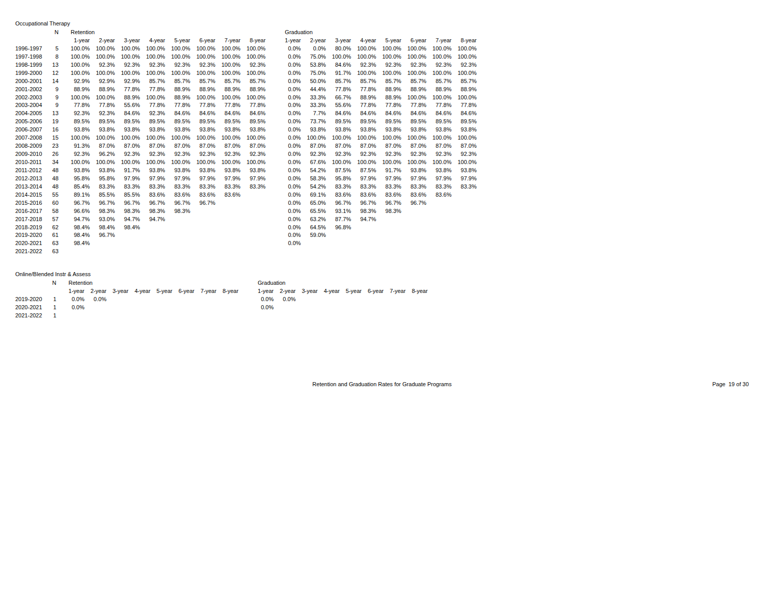Occupational Therapy
| | N | Retention | | Graduation |
| --- | --- | --- | --- | --- |
| | | 1-year | 2-year | 3-year | 4-year | 5-year | 6-year | 7-year | 8-year | | 1-year | 2-year | 3-year | 4-year | 5-year | 6-year | 7-year | 8-year |
| 1996-1997 | 5 | 100.0% | 100.0% | 100.0% | 100.0% | 100.0% | 100.0% | 100.0% | 100.0% | | 0.0% | 0.0% | 80.0% | 100.0% | 100.0% | 100.0% | 100.0% | 100.0% |
| 1997-1998 | 8 | 100.0% | 100.0% | 100.0% | 100.0% | 100.0% | 100.0% | 100.0% | 100.0% | | 0.0% | 75.0% | 100.0% | 100.0% | 100.0% | 100.0% | 100.0% | 100.0% |
| 1998-1999 | 13 | 100.0% | 92.3% | 92.3% | 92.3% | 92.3% | 92.3% | 100.0% | 92.3% | | 0.0% | 53.8% | 84.6% | 92.3% | 92.3% | 92.3% | 92.3% | 92.3% |
| 1999-2000 | 12 | 100.0% | 100.0% | 100.0% | 100.0% | 100.0% | 100.0% | 100.0% | 100.0% | | 0.0% | 75.0% | 91.7% | 100.0% | 100.0% | 100.0% | 100.0% | 100.0% |
| 2000-2001 | 14 | 92.9% | 92.9% | 92.9% | 85.7% | 85.7% | 85.7% | 85.7% | 85.7% | | 0.0% | 50.0% | 85.7% | 85.7% | 85.7% | 85.7% | 85.7% | 85.7% |
| 2001-2002 | 9 | 88.9% | 88.9% | 77.8% | 77.8% | 88.9% | 88.9% | 88.9% | 88.9% | | 0.0% | 44.4% | 77.8% | 77.8% | 88.9% | 88.9% | 88.9% | 88.9% |
| 2002-2003 | 9 | 100.0% | 100.0% | 88.9% | 100.0% | 88.9% | 100.0% | 100.0% | 100.0% | | 0.0% | 33.3% | 66.7% | 88.9% | 88.9% | 100.0% | 100.0% | 100.0% |
| 2003-2004 | 9 | 77.8% | 77.8% | 55.6% | 77.8% | 77.8% | 77.8% | 77.8% | 77.8% | | 0.0% | 33.3% | 55.6% | 77.8% | 77.8% | 77.8% | 77.8% | 77.8% |
| 2004-2005 | 13 | 92.3% | 92.3% | 84.6% | 92.3% | 84.6% | 84.6% | 84.6% | 84.6% | | 0.0% | 7.7% | 84.6% | 84.6% | 84.6% | 84.6% | 84.6% | 84.6% |
| 2005-2006 | 19 | 89.5% | 89.5% | 89.5% | 89.5% | 89.5% | 89.5% | 89.5% | 89.5% | | 0.0% | 73.7% | 89.5% | 89.5% | 89.5% | 89.5% | 89.5% | 89.5% |
| 2006-2007 | 16 | 93.8% | 93.8% | 93.8% | 93.8% | 93.8% | 93.8% | 93.8% | 93.8% | | 0.0% | 93.8% | 93.8% | 93.8% | 93.8% | 93.8% | 93.8% | 93.8% |
| 2007-2008 | 15 | 100.0% | 100.0% | 100.0% | 100.0% | 100.0% | 100.0% | 100.0% | 100.0% | | 0.0% | 100.0% | 100.0% | 100.0% | 100.0% | 100.0% | 100.0% | 100.0% |
| 2008-2009 | 23 | 91.3% | 87.0% | 87.0% | 87.0% | 87.0% | 87.0% | 87.0% | 87.0% | | 0.0% | 87.0% | 87.0% | 87.0% | 87.0% | 87.0% | 87.0% | 87.0% |
| 2009-2010 | 26 | 92.3% | 96.2% | 92.3% | 92.3% | 92.3% | 92.3% | 92.3% | 92.3% | | 0.0% | 92.3% | 92.3% | 92.3% | 92.3% | 92.3% | 92.3% | 92.3% |
| 2010-2011 | 34 | 100.0% | 100.0% | 100.0% | 100.0% | 100.0% | 100.0% | 100.0% | 100.0% | | 0.0% | 67.6% | 100.0% | 100.0% | 100.0% | 100.0% | 100.0% | 100.0% |
| 2011-2012 | 48 | 93.8% | 93.8% | 91.7% | 93.8% | 93.8% | 93.8% | 93.8% | 93.8% | | 0.0% | 54.2% | 87.5% | 87.5% | 91.7% | 93.8% | 93.8% | 93.8% |
| 2012-2013 | 48 | 95.8% | 95.8% | 97.9% | 97.9% | 97.9% | 97.9% | 97.9% | 97.9% | | 0.0% | 58.3% | 95.8% | 97.9% | 97.9% | 97.9% | 97.9% | 97.9% |
| 2013-2014 | 48 | 85.4% | 83.3% | 83.3% | 83.3% | 83.3% | 83.3% | 83.3% | 83.3% | | 0.0% | 54.2% | 83.3% | 83.3% | 83.3% | 83.3% | 83.3% | 83.3% |
| 2014-2015 | 55 | 89.1% | 85.5% | 85.5% | 83.6% | 83.6% | 83.6% | 83.6% | | | 0.0% | 69.1% | 83.6% | 83.6% | 83.6% | 83.6% | 83.6% | |
| 2015-2016 | 60 | 96.7% | 96.7% | 96.7% | 96.7% | 96.7% | 96.7% | | | | 0.0% | 65.0% | 96.7% | 96.7% | 96.7% | 96.7% | | |
| 2016-2017 | 58 | 96.6% | 98.3% | 98.3% | 98.3% | 98.3% | | | | | 0.0% | 65.5% | 93.1% | 98.3% | 98.3% | | | |
| 2017-2018 | 57 | 94.7% | 93.0% | 94.7% | 94.7% | | | | | | 0.0% | 63.2% | 87.7% | 94.7% | | | | |
| 2018-2019 | 62 | 98.4% | 98.4% | 98.4% | | | | | | | 0.0% | 64.5% | 96.8% | | | | | |
| 2019-2020 | 61 | 98.4% | 96.7% | | | | | | | | 0.0% | 59.0% | | | | | | |
| 2020-2021 | 63 | 98.4% | | | | | | | | | 0.0% | | | | | | | |
| 2021-2022 | 63 | | | | | | | | | | | | | | | | | |
Online/Blended Instr & Assess
| | N | Retention | | Graduation |
| --- | --- | --- | --- | --- |
| | | 1-year | 2-year | 3-year | 4-year | 5-year | 6-year | 7-year | 8-year | | 1-year | 2-year | 3-year | 4-year | 5-year | 6-year | 7-year | 8-year |
| 2019-2020 | 1 | 0.0% | 0.0% | | | | | | | | 0.0% | 0.0% | | | | | | |
| 2020-2021 | 1 | 0.0% | | | | | | | | | 0.0% | | | | | | | |
| 2021-2022 | 1 | | | | | | | | | | | | | | | | | |
Retention and Graduation Rates for Graduate Programs Page 19 of 30